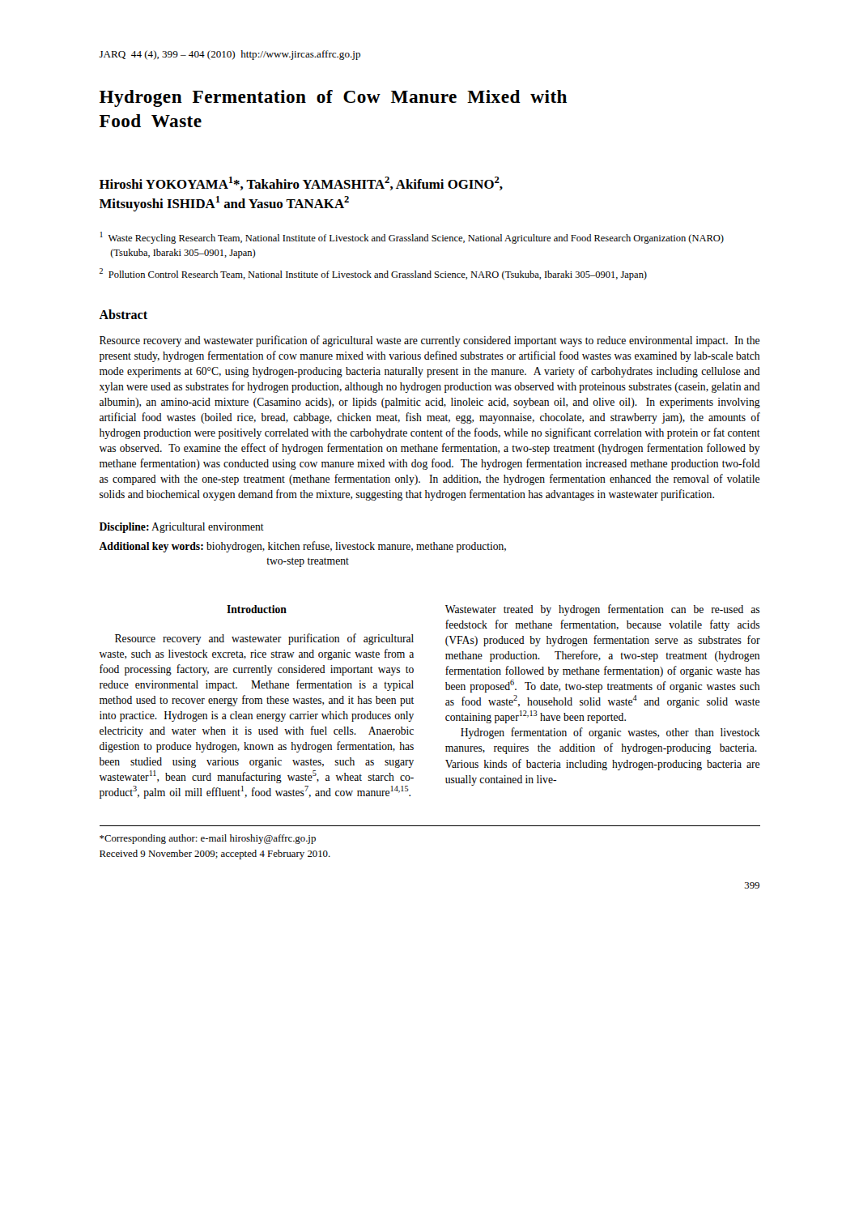JARQ 44 (4), 399 – 404 (2010) http://www.jircas.affrc.go.jp
Hydrogen Fermentation of Cow Manure Mixed with
Food Waste
Hiroshi YOKOYAMA1*, Takahiro YAMASHITA2, Akifumi OGINO2,
Mitsuyoshi ISHIDA1 and Yasuo TANAKA2
1 Waste Recycling Research Team, National Institute of Livestock and Grassland Science, National Agriculture and Food Research Organization (NARO) (Tsukuba, Ibaraki 305–0901, Japan)
2 Pollution Control Research Team, National Institute of Livestock and Grassland Science, NARO (Tsukuba, Ibaraki 305–0901, Japan)
Abstract
Resource recovery and wastewater purification of agricultural waste are currently considered important ways to reduce environmental impact. In the present study, hydrogen fermentation of cow manure mixed with various defined substrates or artificial food wastes was examined by lab-scale batch mode experiments at 60°C, using hydrogen-producing bacteria naturally present in the manure. A variety of carbohydrates including cellulose and xylan were used as substrates for hydrogen production, although no hydrogen production was observed with proteinous substrates (casein, gelatin and albumin), an amino-acid mixture (Casamino acids), or lipids (palmitic acid, linoleic acid, soybean oil, and olive oil). In experiments involving artificial food wastes (boiled rice, bread, cabbage, chicken meat, fish meat, egg, mayonnaise, chocolate, and strawberry jam), the amounts of hydrogen production were positively correlated with the carbohydrate content of the foods, while no significant correlation with protein or fat content was observed. To examine the effect of hydrogen fermentation on methane fermentation, a two-step treatment (hydrogen fermentation followed by methane fermentation) was conducted using cow manure mixed with dog food. The hydrogen fermentation increased methane production two-fold as compared with the one-step treatment (methane fermentation only). In addition, the hydrogen fermentation enhanced the removal of volatile solids and biochemical oxygen demand from the mixture, suggesting that hydrogen fermentation has advantages in wastewater purification.
Discipline: Agricultural environment
Additional key words: biohydrogen, kitchen refuse, livestock manure, methane production,two-step treatment
Introduction
Resource recovery and wastewater purification of agricultural waste, such as livestock excreta, rice straw and organic waste from a food processing factory, are currently considered important ways to reduce environmental impact. Methane fermentation is a typical method used to recover energy from these wastes, and it has been put into practice. Hydrogen is a clean energy carrier which produces only electricity and water when it is used with fuel cells. Anaerobic digestion to produce hydrogen, known as hydrogen fermentation, has been studied using various organic wastes, such as sugary wastewater11, bean curd manufacturing waste5, a wheat starch co-product3, palm oil mill effluent1, food wastes7, and cow manure14,15. Wastewater treated by hydrogen fermentation can be re-used as feedstock for methane fermentation, because volatile fatty acids (VFAs) produced by hydrogen fermentation serve as substrates for methane production. Therefore, a two-step treatment (hydrogen fermentation followed by methane fermentation) of organic waste has been proposed6. To date, two-step treatments of organic wastes such as food waste2, household solid waste4 and organic solid waste containing paper12,13 have been reported.
Hydrogen fermentation of organic wastes, other than livestock manures, requires the addition of hydrogen-producing bacteria. Various kinds of bacteria including hydrogen-producing bacteria are usually contained in live-
*Corresponding author: e-mail hiroshiy@affrc.go.jp
Received 9 November 2009; accepted 4 February 2010.
399